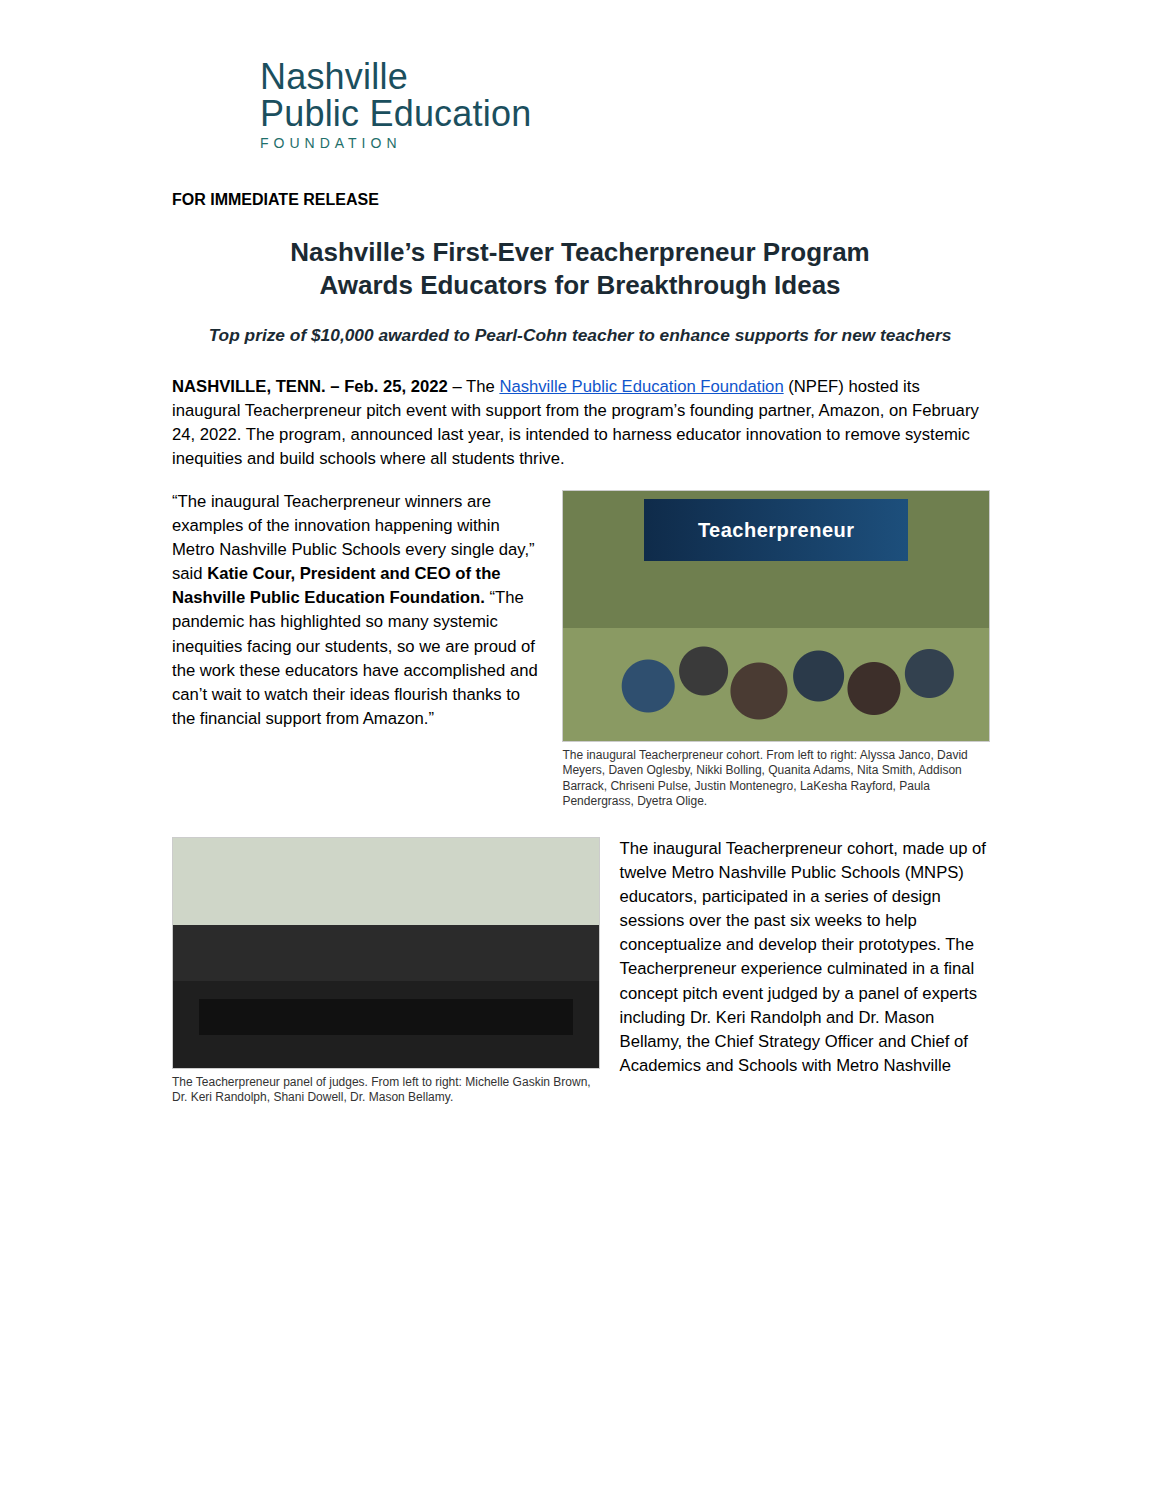N
Nashville Public Education FOUNDATION
FOR IMMEDIATE RELEASE
Nashville’s First-Ever Teacherpreneur Program
Awards Educators for Breakthrough Ideas
Top prize of $10,000 awarded to Pearl-Cohn teacher to enhance supports for new teachers
NASHVILLE, TENN. – Feb. 25, 2022 – The Nashville Public Education Foundation (NPEF) hosted its inaugural Teacherpreneur pitch event with support from the program’s founding partner, Amazon, on February 24, 2022. The program, announced last year, is intended to harness educator innovation to remove systemic inequities and build schools where all students thrive.
“The inaugural Teacherpreneur winners are examples of the innovation happening within Metro Nashville Public Schools every single day,” said Katie Cour, President and CEO of the Nashville Public Education Foundation. “The pandemic has highlighted so many systemic inequities facing our students, so we are proud of the work these educators have accomplished and can’t wait to watch their ideas flourish thanks to the financial support from Amazon.”
Teacherpreneur
The inaugural Teacherpreneur cohort. From left to right: Alyssa Janco, David Meyers, Daven Oglesby, Nikki Bolling, Quanita Adams, Nita Smith, Addison Barrack, Chriseni Pulse, Justin Montenegro, LaKesha Rayford, Paula Pendergrass, Dyetra Olige.
The Teacherpreneur panel of judges. From left to right: Michelle Gaskin Brown, Dr. Keri Randolph, Shani Dowell, Dr. Mason Bellamy.
The inaugural Teacherpreneur cohort, made up of twelve Metro Nashville Public Schools (MNPS) educators, participated in a series of design sessions over the past six weeks to help conceptualize and develop their prototypes. The Teacherpreneur experience culminated in a final concept pitch event judged by a panel of experts including Dr. Keri Randolph and Dr. Mason Bellamy, the Chief Strategy Officer and Chief of Academics and Schools with Metro Nashville